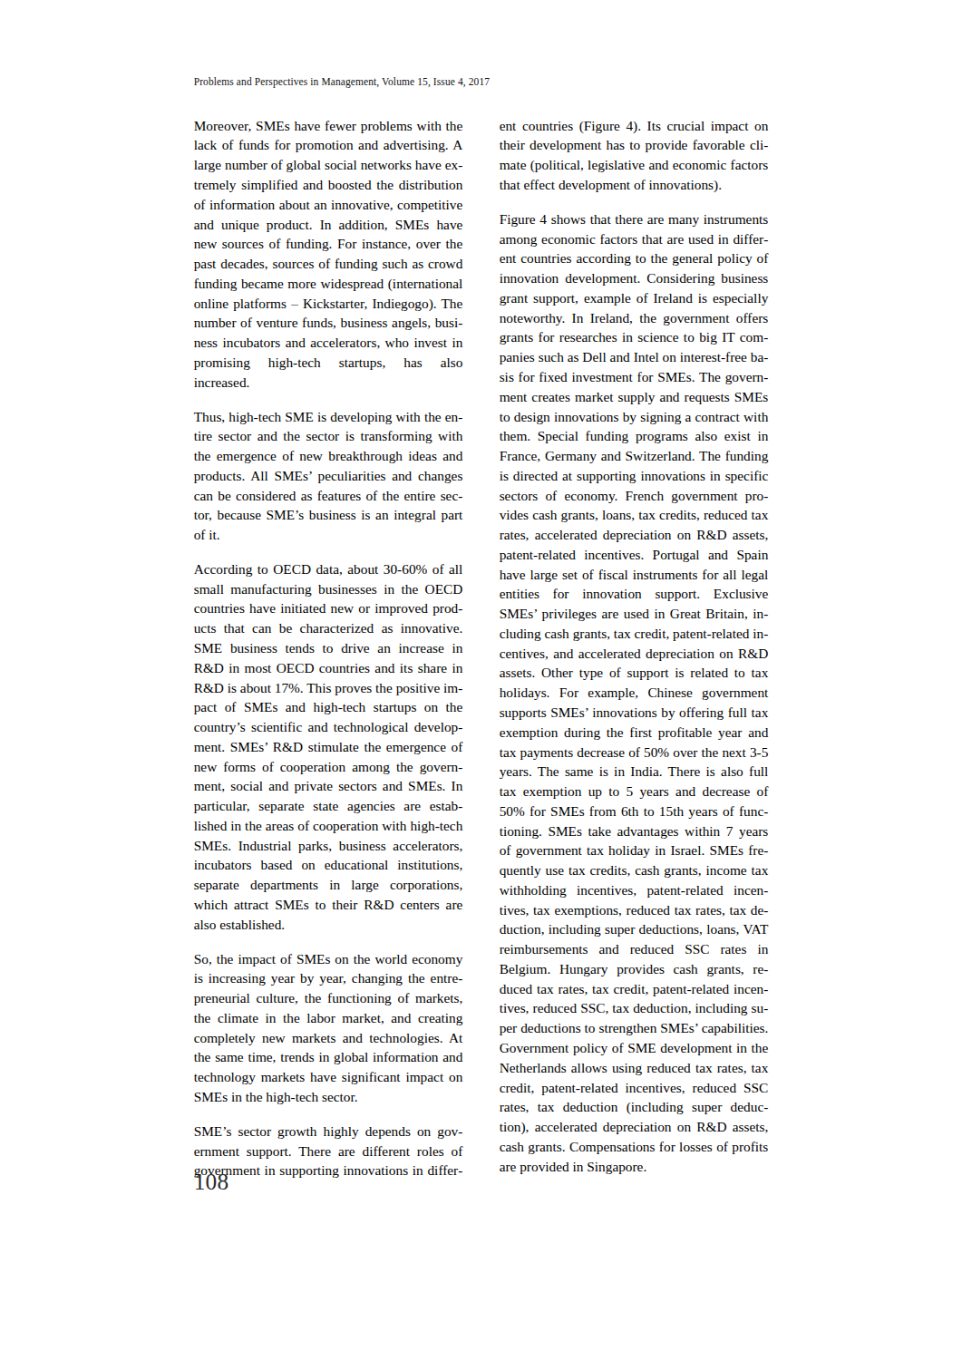Problems and Perspectives in Management, Volume 15, Issue 4, 2017
Moreover, SMEs have fewer problems with the lack of funds for promotion and advertising. A large number of global social networks have extremely simplified and boosted the distribution of information about an innovative, competitive and unique product. In addition, SMEs have new sources of funding. For instance, over the past decades, sources of funding such as crowd funding became more widespread (international online platforms – Kickstarter, Indiegogo). The number of venture funds, business angels, business incubators and accelerators, who invest in promising high-tech startups, has also increased.
Thus, high-tech SME is developing with the entire sector and the sector is transforming with the emergence of new breakthrough ideas and products. All SMEs’ peculiarities and changes can be considered as features of the entire sector, because SME’s business is an integral part of it.
According to OECD data, about 30-60% of all small manufacturing businesses in the OECD countries have initiated new or improved products that can be characterized as innovative. SME business tends to drive an increase in R&D in most OECD countries and its share in R&D is about 17%. This proves the positive impact of SMEs and high-tech startups on the country’s scientific and technological development. SMEs’ R&D stimulate the emergence of new forms of cooperation among the government, social and private sectors and SMEs. In particular, separate state agencies are established in the areas of cooperation with high-tech SMEs. Industrial parks, business accelerators, incubators based on educational institutions, separate departments in large corporations, which attract SMEs to their R&D centers are also established.
So, the impact of SMEs on the world economy is increasing year by year, changing the entrepreneurial culture, the functioning of markets, the climate in the labor market, and creating completely new markets and technologies. At the same time, trends in global information and technology markets have significant impact on SMEs in the high-tech sector.
SME’s sector growth highly depends on government support. There are different roles of government in supporting innovations in different countries (Figure 4). Its crucial impact on their development has to provide favorable climate (political, legislative and economic factors that effect development of innovations).
Figure 4 shows that there are many instruments among economic factors that are used in different countries according to the general policy of innovation development. Considering business grant support, example of Ireland is especially noteworthy. In Ireland, the government offers grants for researches in science to big IT companies such as Dell and Intel on interest-free basis for fixed investment for SMEs. The government creates market supply and requests SMEs to design innovations by signing a contract with them. Special funding programs also exist in France, Germany and Switzerland. The funding is directed at supporting innovations in specific sectors of economy. French government provides cash grants, loans, tax credits, reduced tax rates, accelerated depreciation on R&D assets, patent-related incentives. Portugal and Spain have large set of fiscal instruments for all legal entities for innovation support. Exclusive SMEs’ privileges are used in Great Britain, including cash grants, tax credit, patent-related incentives, and accelerated depreciation on R&D assets. Other type of support is related to tax holidays. For example, Chinese government supports SMEs’ innovations by offering full tax exemption during the first profitable year and tax payments decrease of 50% over the next 3-5 years. The same is in India. There is also full tax exemption up to 5 years and decrease of 50% for SMEs from 6th to 15th years of functioning. SMEs take advantages within 7 years of government tax holiday in Israel. SMEs frequently use tax credits, cash grants, income tax withholding incentives, patent-related incentives, tax exemptions, reduced tax rates, tax deduction, including super deductions, loans, VAT reimbursements and reduced SSC rates in Belgium. Hungary provides cash grants, reduced tax rates, tax credit, patent-related incentives, reduced SSC, tax deduction, including super deductions to strengthen SMEs’ capabilities. Government policy of SME development in the Netherlands allows using reduced tax rates, tax credit, patent-related incentives, reduced SSC rates, tax deduction (including super deduction), accelerated depreciation on R&D assets, cash grants. Compensations for losses of profits are provided in Singapore.
108